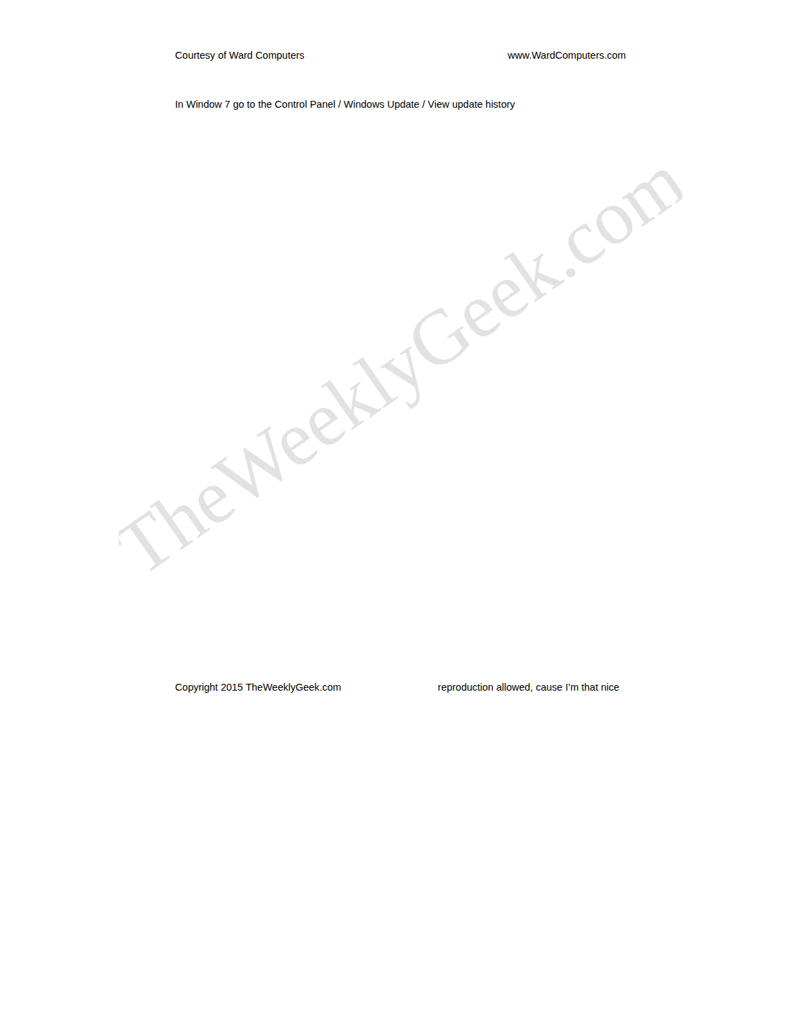TheWeeklyGeek.com
Courtesy of Ward Computers
www.WardComputers.com
In Window 7 go to the Control Panel / Windows Update / View update history
Copyright 2015 TheWeeklyGeek.com
reproduction allowed, cause I’m that nice